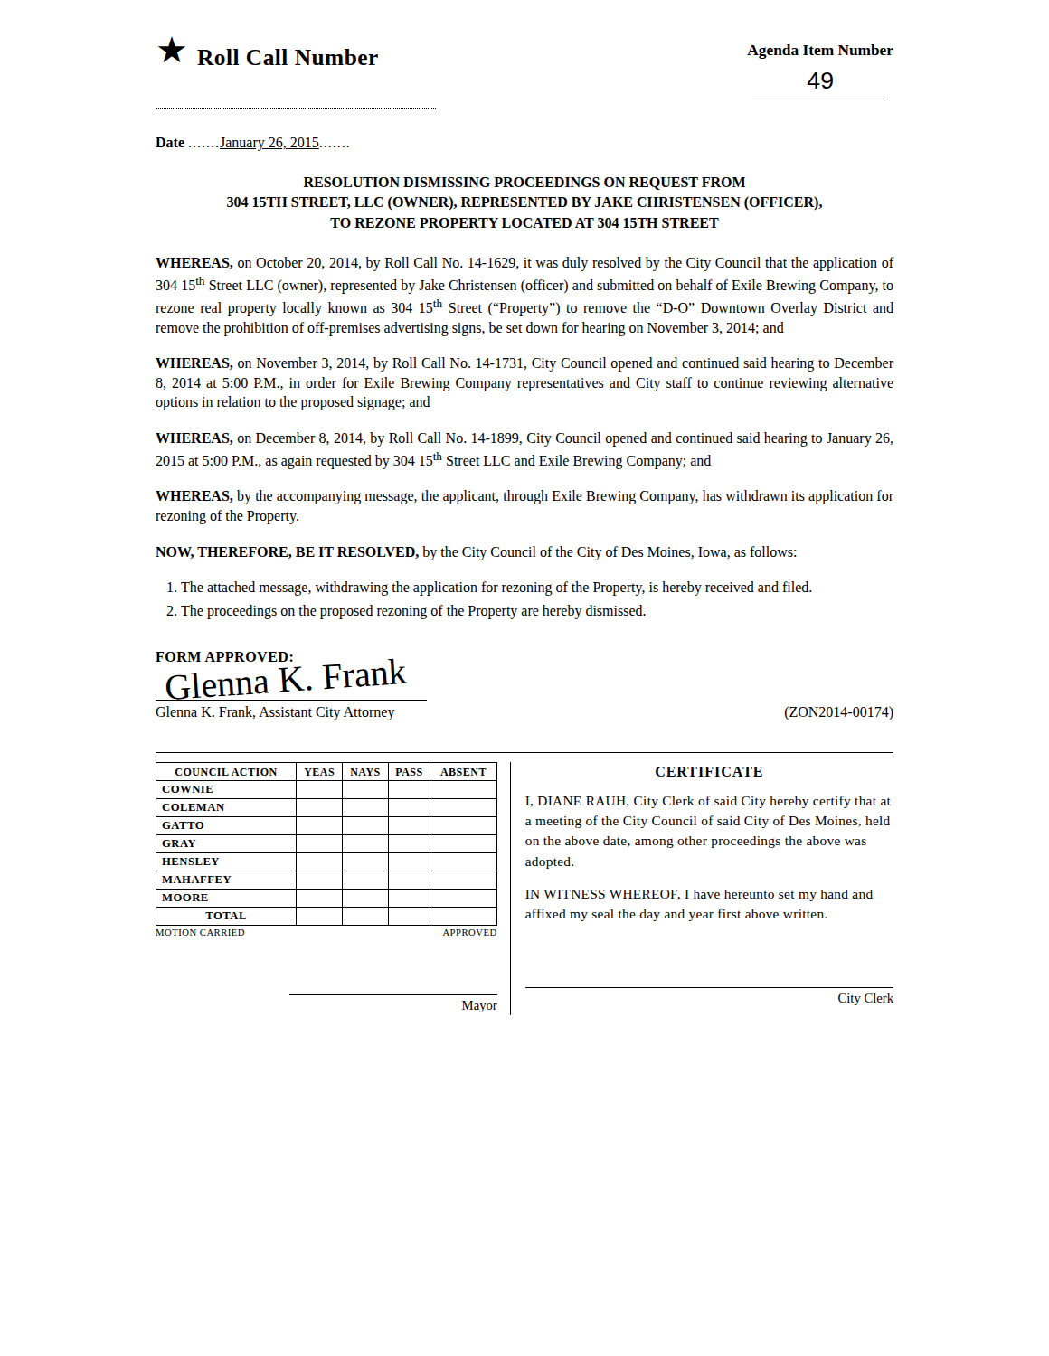★ Roll Call Number
Agenda Item Number
49
Date ....... January 26, 2015.......
RESOLUTION DISMISSING PROCEEDINGS ON REQUEST FROM
304 15TH STREET, LLC (OWNER), REPRESENTED BY JAKE CHRISTENSEN (OFFICER),
TO REZONE PROPERTY LOCATED AT 304 15TH STREET
WHEREAS, on October 20, 2014, by Roll Call No. 14-1629, it was duly resolved by the City Council that the application of 304 15th Street LLC (owner), represented by Jake Christensen (officer) and submitted on behalf of Exile Brewing Company, to rezone real property locally known as 304 15th Street (“Property”) to remove the “D-O” Downtown Overlay District and remove the prohibition of off-premises advertising signs, be set down for hearing on November 3, 2014; and
WHEREAS, on November 3, 2014, by Roll Call No. 14-1731, City Council opened and continued said hearing to December 8, 2014 at 5:00 P.M., in order for Exile Brewing Company representatives and City staff to continue reviewing alternative options in relation to the proposed signage; and
WHEREAS, on December 8, 2014, by Roll Call No. 14-1899, City Council opened and continued said hearing to January 26, 2015 at 5:00 P.M., as again requested by 304 15th Street LLC and Exile Brewing Company; and
WHEREAS, by the accompanying message, the applicant, through Exile Brewing Company, has withdrawn its application for rezoning of the Property.
NOW, THEREFORE, BE IT RESOLVED, by the City Council of the City of Des Moines, Iowa, as follows:
The attached message, withdrawing the application for rezoning of the Property, is hereby received and filed.
The proceedings on the proposed rezoning of the Property are hereby dismissed.
FORM APPROVED:
Glenna K. Frank
Glenna K. Frank, Assistant City Attorney
(ZON2014-00174)
| COUNCIL ACTION | YEAS | NAYS | PASS | ABSENT |
| --- | --- | --- | --- | --- |
| COWNIE | | | | |
| COLEMAN | | | | |
| GATTO | | | | |
| GRAY | | | | |
| HENSLEY | | | | |
| MAHAFFEY | | | | |
| MOORE | | | | |
| TOTAL | | | | |
MOTION CARRIED APPROVED
Mayor
CERTIFICATE
I, DIANE RAUH, City Clerk of said City hereby certify that at a meeting of the City Council of said City of Des Moines, held on the above date, among other proceedings the above was adopted.
IN WITNESS WHEREOF, I have hereunto set my hand and affixed my seal the day and year first above written.
City Clerk